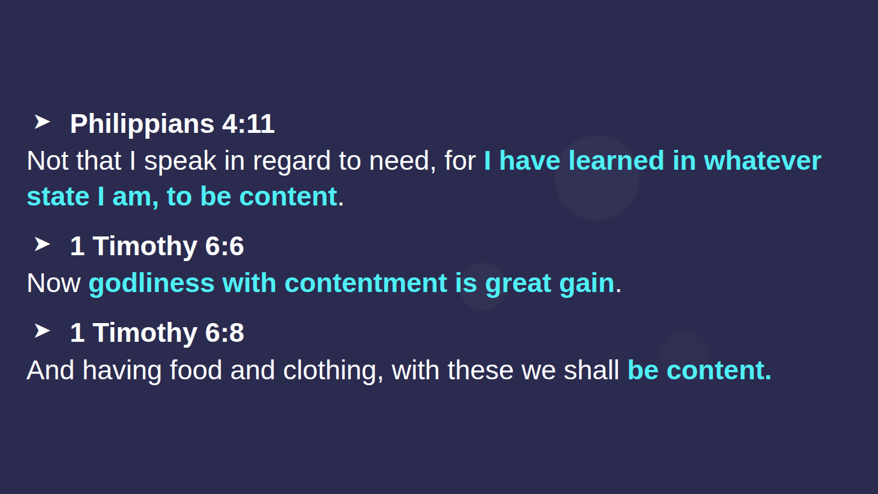Philippians 4:11
Not that I speak in regard to need, for I have learned in whatever state I am, to be content.
1 Timothy 6:6
Now godliness with contentment is great gain.
1 Timothy 6:8
And having food and clothing, with these we shall be content.